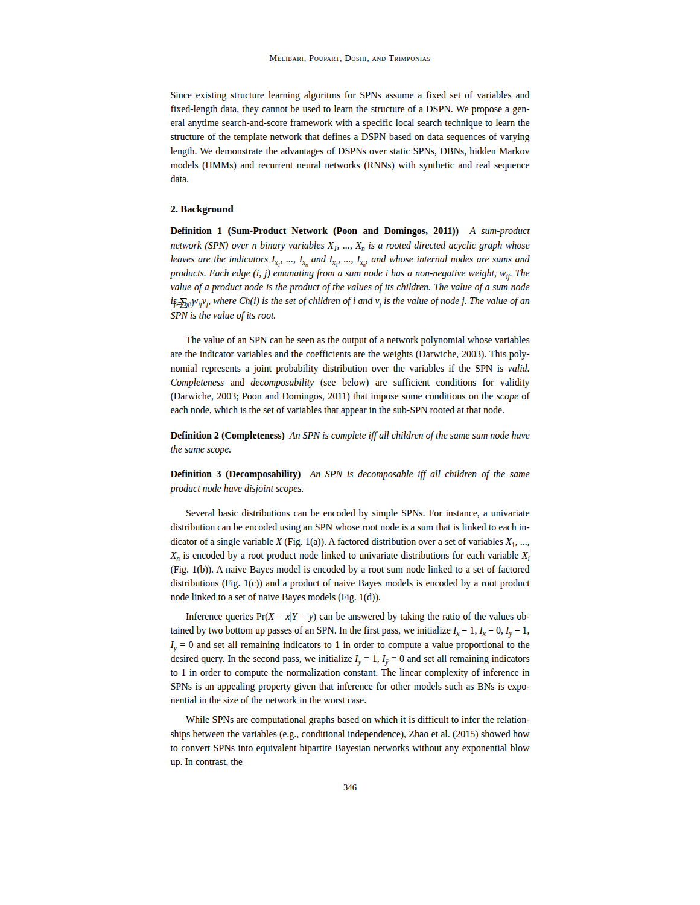Melibari, Poupart, Doshi, and Trimponias
Since existing structure learning algoritms for SPNs assume a fixed set of variables and fixed-length data, they cannot be used to learn the structure of a DSPN. We propose a general anytime search-and-score framework with a specific local search technique to learn the structure of the template network that defines a DSPN based on data sequences of varying length. We demonstrate the advantages of DSPNs over static SPNs, DBNs, hidden Markov models (HMMs) and recurrent neural networks (RNNs) with synthetic and real sequence data.
2. Background
Definition 1 (Sum-Product Network (Poon and Domingos, 2011)) A sum-product network (SPN) over n binary variables X1, ..., Xn is a rooted directed acyclic graph whose leaves are the indicators Ix1, ..., Ixn and Ix̄1, ..., Ix̄n, and whose internal nodes are sums and products. Each edge (i, j) emanating from a sum node i has a non-negative weight, wij. The value of a product node is the product of the values of its children. The value of a sum node is ∑j∈Ch(i) wijvj, where Ch(i) is the set of children of i and vj is the value of node j. The value of an SPN is the value of its root.
The value of an SPN can be seen as the output of a network polynomial whose variables are the indicator variables and the coefficients are the weights (Darwiche, 2003). This polynomial represents a joint probability distribution over the variables if the SPN is valid. Completeness and decomposability (see below) are sufficient conditions for validity (Darwiche, 2003; Poon and Domingos, 2011) that impose some conditions on the scope of each node, which is the set of variables that appear in the sub-SPN rooted at that node.
Definition 2 (Completeness) An SPN is complete iff all children of the same sum node have the same scope.
Definition 3 (Decomposability) An SPN is decomposable iff all children of the same product node have disjoint scopes.
Several basic distributions can be encoded by simple SPNs. For instance, a univariate distribution can be encoded using an SPN whose root node is a sum that is linked to each indicator of a single variable X (Fig. 1(a)). A factored distribution over a set of variables X1, ..., Xn is encoded by a root product node linked to univariate distributions for each variable Xi (Fig. 1(b)). A naive Bayes model is encoded by a root sum node linked to a set of factored distributions (Fig. 1(c)) and a product of naive Bayes models is encoded by a root product node linked to a set of naive Bayes models (Fig. 1(d)).
Inference queries Pr(X = x|Y = y) can be answered by taking the ratio of the values obtained by two bottom up passes of an SPN. In the first pass, we initialize Ix = 1, Ix̄ = 0, Iy = 1, Iȳ = 0 and set all remaining indicators to 1 in order to compute a value proportional to the desired query. In the second pass, we initialize Iy = 1, Iȳ = 0 and set all remaining indicators to 1 in order to compute the normalization constant. The linear complexity of inference in SPNs is an appealing property given that inference for other models such as BNs is exponential in the size of the network in the worst case.
While SPNs are computational graphs based on which it is difficult to infer the relationships between the variables (e.g., conditional independence), Zhao et al. (2015) showed how to convert SPNs into equivalent bipartite Bayesian networks without any exponential blow up. In contrast, the
346